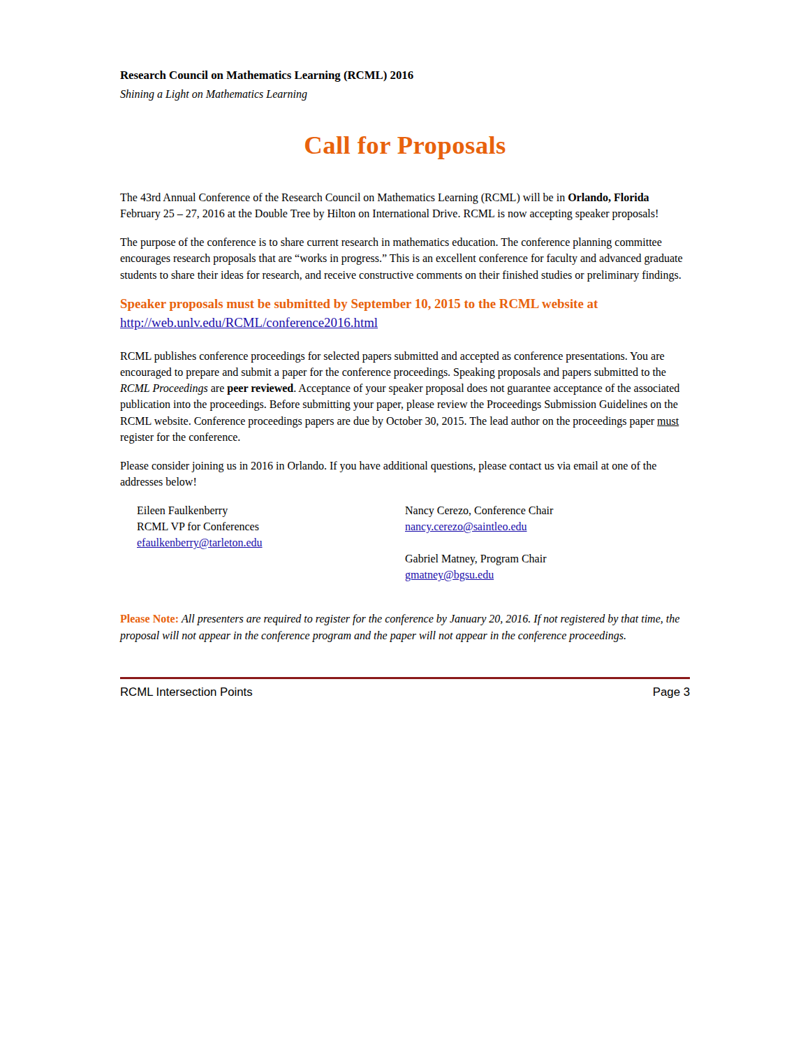Research Council on Mathematics Learning (RCML) 2016
Shining a Light on Mathematics Learning
Call for Proposals
The 43rd Annual Conference of the Research Council on Mathematics Learning (RCML) will be in Orlando, Florida February 25 – 27, 2016 at the Double Tree by Hilton on International Drive. RCML is now accepting speaker proposals!
The purpose of the conference is to share current research in mathematics education. The conference planning committee encourages research proposals that are “works in progress.” This is an excellent conference for faculty and advanced graduate students to share their ideas for research, and receive constructive comments on their finished studies or preliminary findings.
Speaker proposals must be submitted by September 10, 2015 to the RCML website at http://web.unlv.edu/RCML/conference2016.html
RCML publishes conference proceedings for selected papers submitted and accepted as conference presentations. You are encouraged to prepare and submit a paper for the conference proceedings. Speaking proposals and papers submitted to the RCML Proceedings are peer reviewed. Acceptance of your speaker proposal does not guarantee acceptance of the associated publication into the proceedings. Before submitting your paper, please review the Proceedings Submission Guidelines on the RCML website. Conference proceedings papers are due by October 30, 2015. The lead author on the proceedings paper must register for the conference.
Please consider joining us in 2016 in Orlando. If you have additional questions, please contact us via email at one of the addresses below!
| Eileen Faulkenberry RCML VP for Conferences efaulkenberry@tarleton.edu | Nancy Cerezo, Conference Chair nancy.cerezo@saintleo.edu Gabriel Matney, Program Chair gmatney@bgsu.edu |
Please Note: All presenters are required to register for the conference by January 20, 2016. If not registered by that time, the proposal will not appear in the conference program and the paper will not appear in the conference proceedings.
RCML Intersection Points Page 3